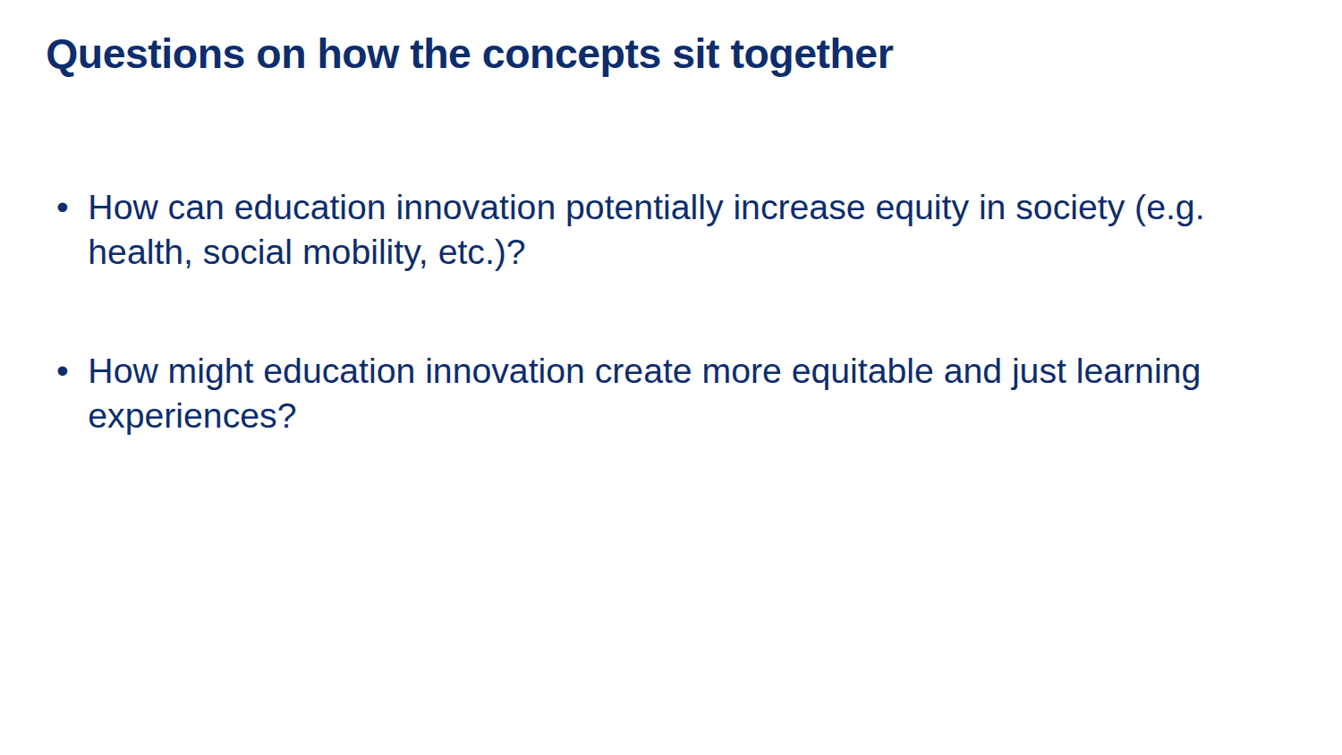Questions on how the concepts sit together
How can education innovation potentially increase equity in society (e.g. health, social mobility, etc.)?
How might education innovation create more equitable and just learning experiences?